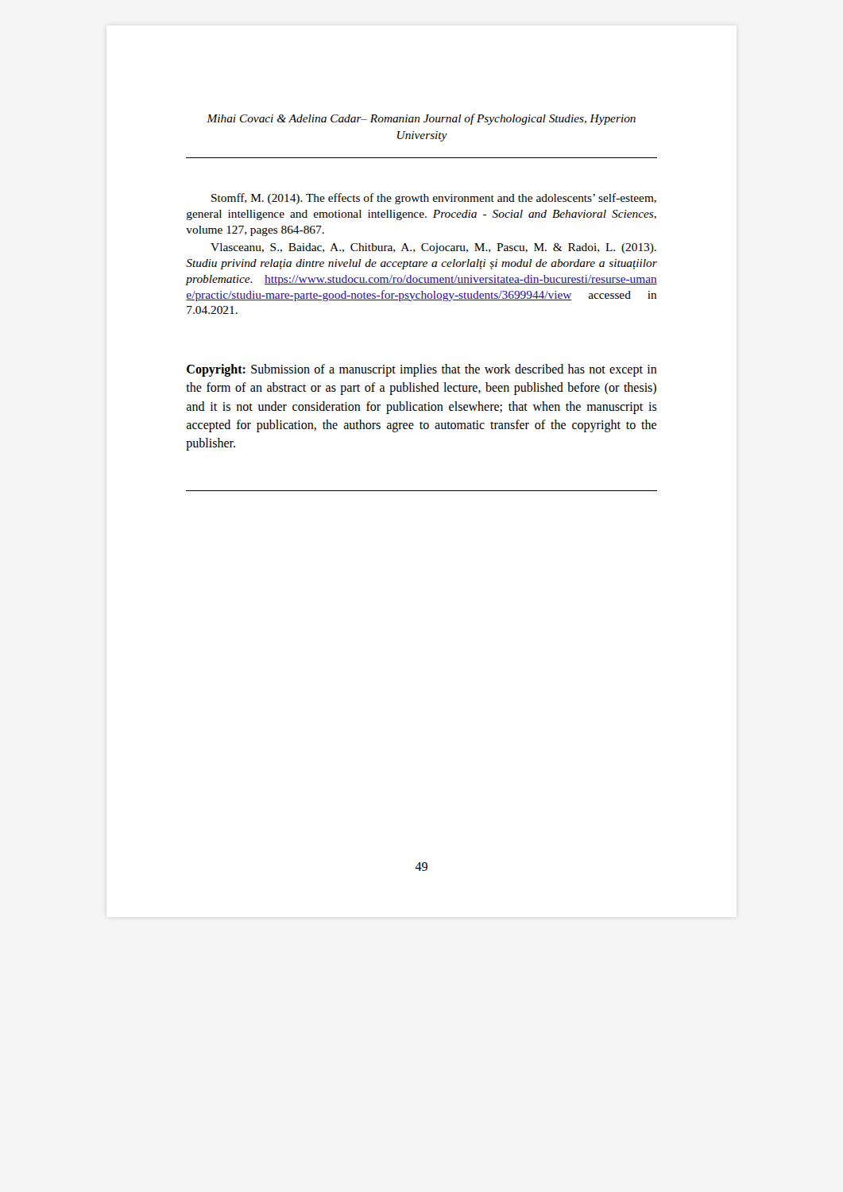Mihai Covaci & Adelina Cadar– Romanian Journal of Psychological Studies, Hyperion
University
Stomff, M. (2014). The effects of the growth environment and the adolescents’ self-esteem, general intelligence and emotional intelligence. Procedia - Social and Behavioral Sciences, volume 127, pages 864-867.
Vlasceanu, S., Baidac, A., Chitbura, A., Cojocaru, M., Pascu, M. & Radoi, L. (2013). Studiu privind relația dintre nivelul de acceptare a celorlalți și modul de abordare a situațiilor problematice. https://www.studocu.com/ro/document/universitatea-din-bucuresti/resurse-umane/practic/studiu-mare-parte-good-notes-for-psychology-students/3699944/view accessed in 7.04.2021.
Copyright: Submission of a manuscript implies that the work described has not except in the form of an abstract or as part of a published lecture, been published before (or thesis) and it is not under consideration for publication elsewhere; that when the manuscript is accepted for publication, the authors agree to automatic transfer of the copyright to the publisher.
49